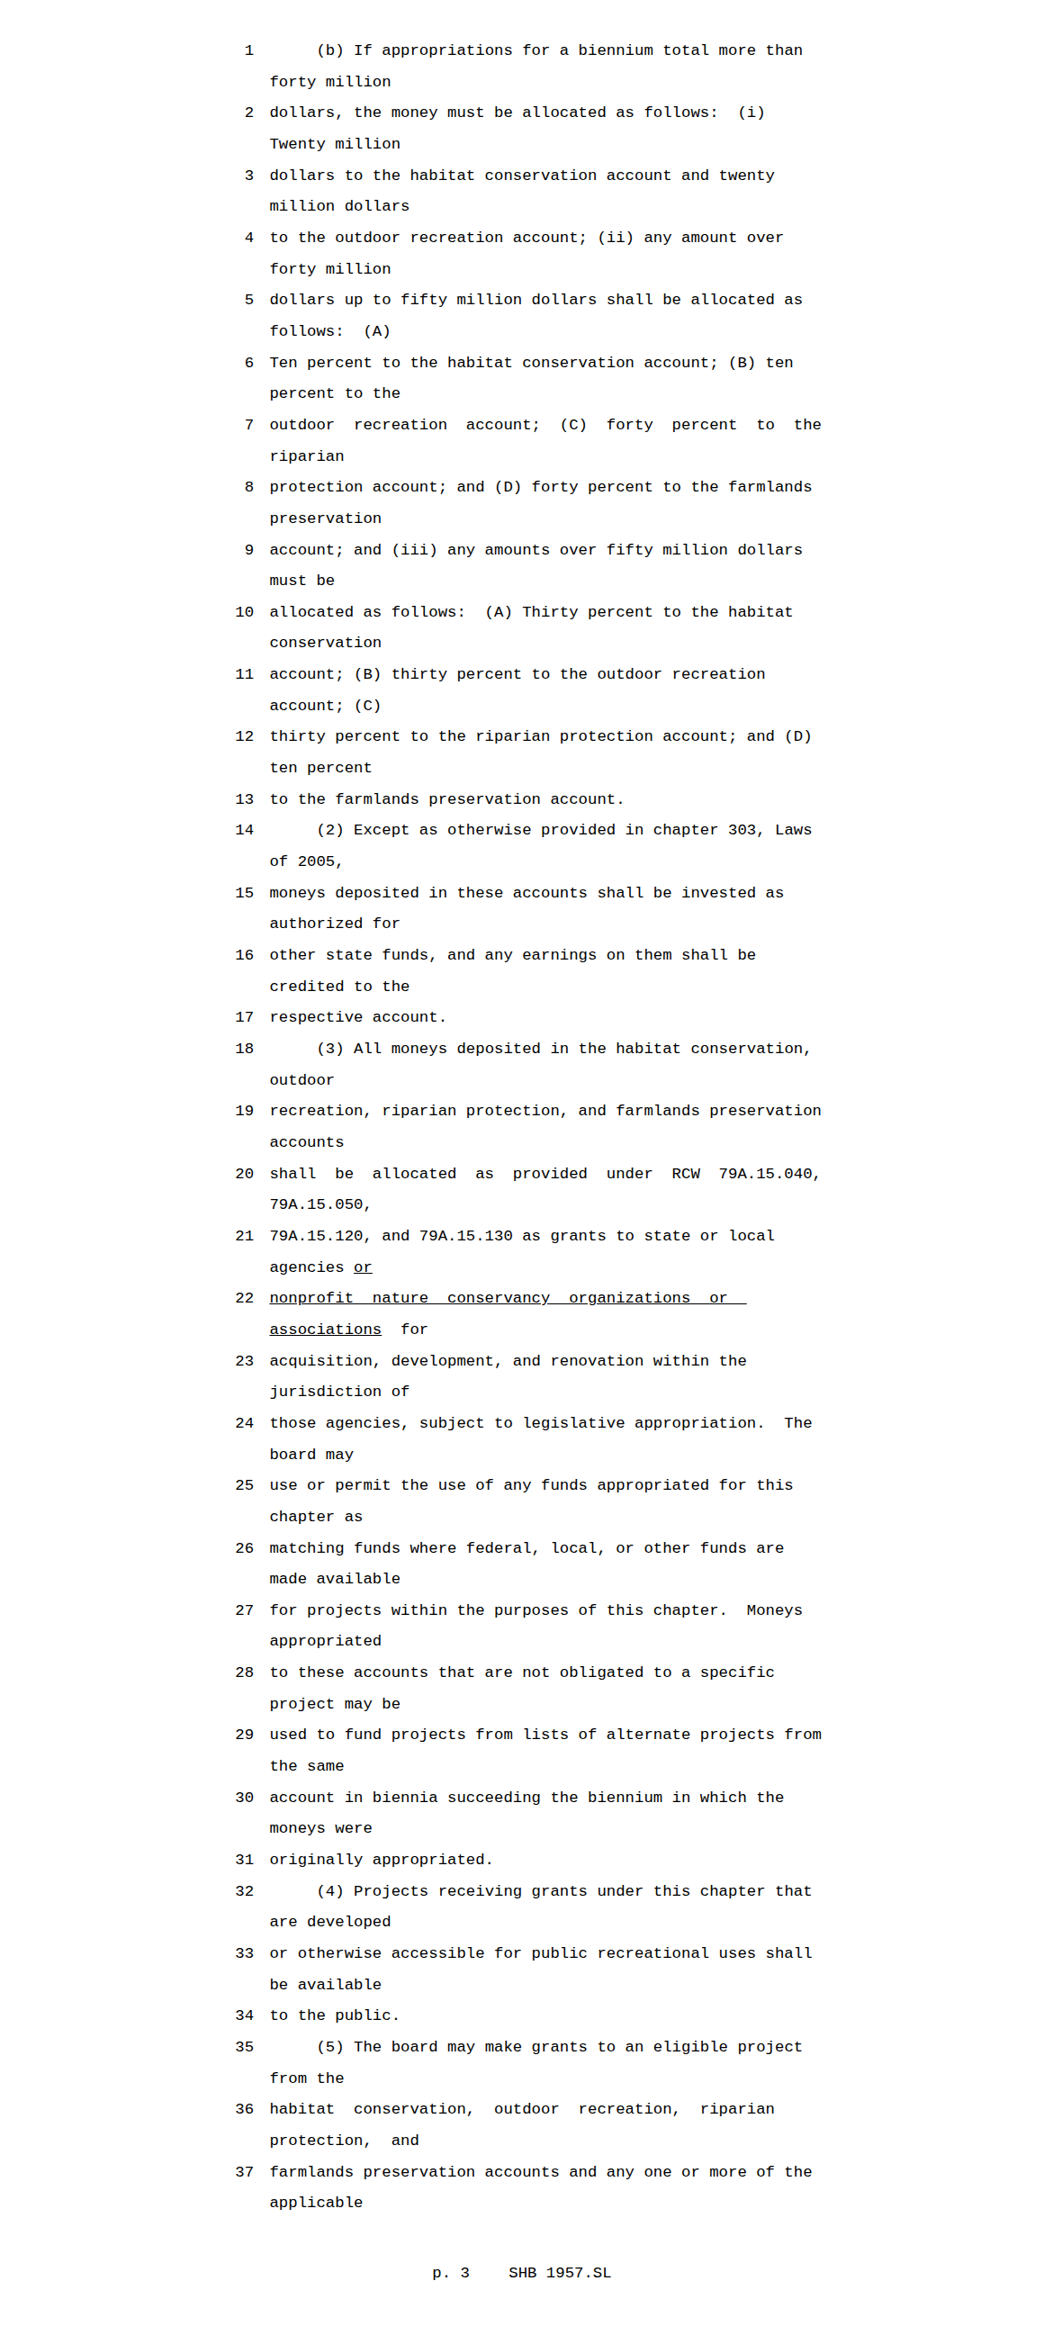(b) If appropriations for a biennium total more than forty million
dollars, the money must be allocated as follows: (i) Twenty million
dollars to the habitat conservation account and twenty million dollars
to the outdoor recreation account; (ii) any amount over forty million
dollars up to fifty million dollars shall be allocated as follows: (A)
Ten percent to the habitat conservation account; (B) ten percent to the
outdoor recreation account; (C) forty percent to the riparian
protection account; and (D) forty percent to the farmlands preservation
account; and (iii) any amounts over fifty million dollars must be
allocated as follows: (A) Thirty percent to the habitat conservation
account; (B) thirty percent to the outdoor recreation account; (C)
thirty percent to the riparian protection account; and (D) ten percent
to the farmlands preservation account.
(2) Except as otherwise provided in chapter 303, Laws of 2005,
moneys deposited in these accounts shall be invested as authorized for
other state funds, and any earnings on them shall be credited to the
respective account.
(3) All moneys deposited in the habitat conservation, outdoor
recreation, riparian protection, and farmlands preservation accounts
shall be allocated as provided under RCW 79A.15.040, 79A.15.050,
79A.15.120, and 79A.15.130 as grants to state or local agencies or
nonprofit nature conservancy organizations or associations for
acquisition, development, and renovation within the jurisdiction of
those agencies, subject to legislative appropriation. The board may
use or permit the use of any funds appropriated for this chapter as
matching funds where federal, local, or other funds are made available
for projects within the purposes of this chapter. Moneys appropriated
to these accounts that are not obligated to a specific project may be
used to fund projects from lists of alternate projects from the same
account in biennia succeeding the biennium in which the moneys were
originally appropriated.
(4) Projects receiving grants under this chapter that are developed
or otherwise accessible for public recreational uses shall be available
to the public.
(5) The board may make grants to an eligible project from the
habitat conservation, outdoor recreation, riparian protection, and
farmlands preservation accounts and any one or more of the applicable
p. 3 SHB 1957.SL